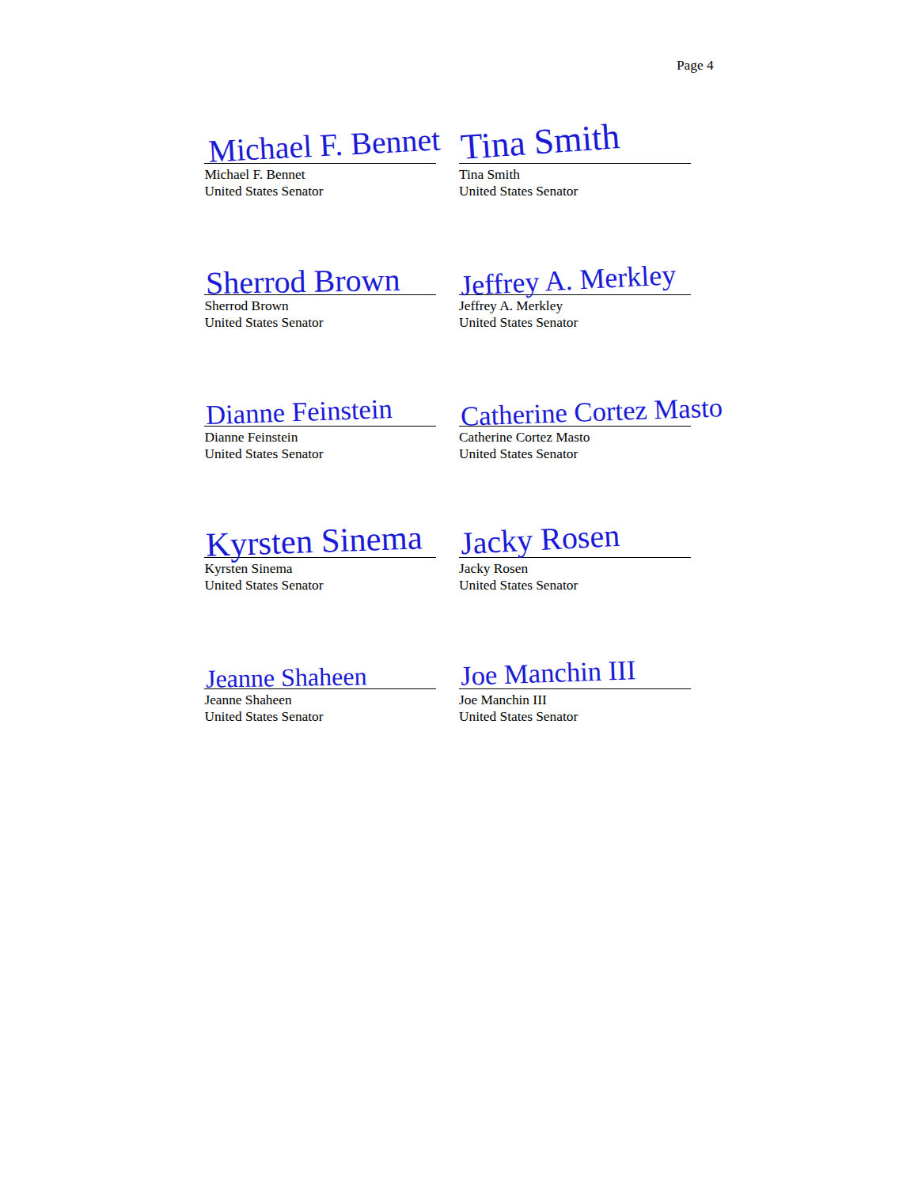Page 4
| Michael F. Bennet Michael F. Bennet United States Senator | Tina Smith Tina Smith United States Senator |
| Sherrod Brown Sherrod Brown United States Senator | Jeffrey A. Merkley Jeffrey A. Merkley United States Senator |
| Dianne Feinstein Dianne Feinstein United States Senator | Catherine Cortez Masto Catherine Cortez Masto United States Senator |
| Kyrsten Sinema Kyrsten Sinema United States Senator | Jacky Rosen Jacky Rosen United States Senator |
| Jeanne Shaheen Jeanne Shaheen United States Senator | Joe Manchin III Joe Manchin III United States Senator |